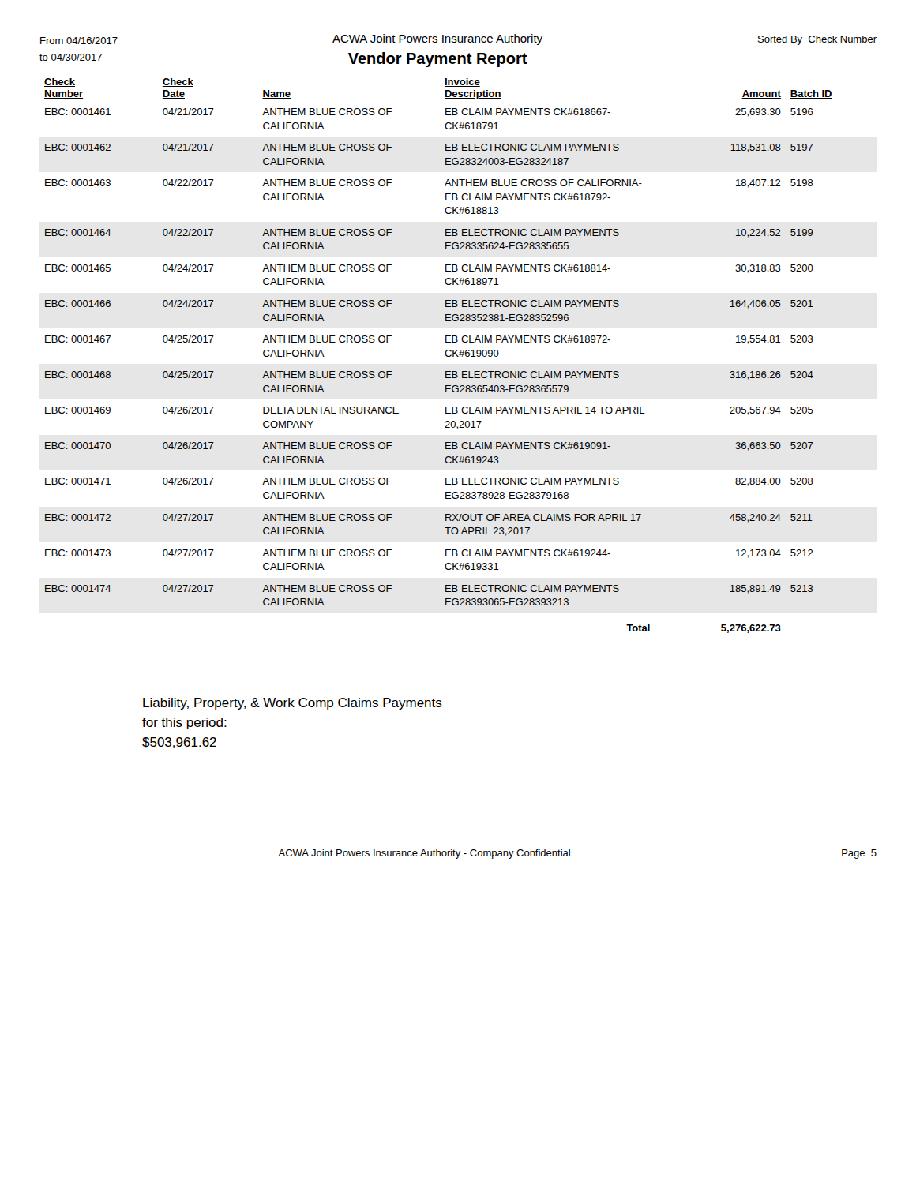From 04/16/2017
to 04/30/2017
ACWA Joint Powers Insurance Authority
Vendor Payment Report
Sorted By Check Number
| Check Number | Check Date | Name | Invoice Description | Amount | Batch ID |
| --- | --- | --- | --- | --- | --- |
| EBC: 0001461 | 04/21/2017 | ANTHEM BLUE CROSS OF CALIFORNIA | EB CLAIM PAYMENTS CK#618667-CK#618791 | 25,693.30 | 5196 |
| EBC: 0001462 | 04/21/2017 | ANTHEM BLUE CROSS OF CALIFORNIA | EB ELECTRONIC CLAIM PAYMENTS EG28324003-EG28324187 | 118,531.08 | 5197 |
| EBC: 0001463 | 04/22/2017 | ANTHEM BLUE CROSS OF CALIFORNIA | ANTHEM BLUE CROSS OF CALIFORNIA-EB CLAIM PAYMENTS CK#618792-CK#618813 | 18,407.12 | 5198 |
| EBC: 0001464 | 04/22/2017 | ANTHEM BLUE CROSS OF CALIFORNIA | EB ELECTRONIC CLAIM PAYMENTS EG28335624-EG28335655 | 10,224.52 | 5199 |
| EBC: 0001465 | 04/24/2017 | ANTHEM BLUE CROSS OF CALIFORNIA | EB CLAIM PAYMENTS CK#618814-CK#618971 | 30,318.83 | 5200 |
| EBC: 0001466 | 04/24/2017 | ANTHEM BLUE CROSS OF CALIFORNIA | EB ELECTRONIC CLAIM PAYMENTS EG28352381-EG28352596 | 164,406.05 | 5201 |
| EBC: 0001467 | 04/25/2017 | ANTHEM BLUE CROSS OF CALIFORNIA | EB CLAIM PAYMENTS CK#618972-CK#619090 | 19,554.81 | 5203 |
| EBC: 0001468 | 04/25/2017 | ANTHEM BLUE CROSS OF CALIFORNIA | EB ELECTRONIC CLAIM PAYMENTS EG28365403-EG28365579 | 316,186.26 | 5204 |
| EBC: 0001469 | 04/26/2017 | DELTA DENTAL INSURANCE COMPANY | EB CLAIM PAYMENTS APRIL 14 TO APRIL 20,2017 | 205,567.94 | 5205 |
| EBC: 0001470 | 04/26/2017 | ANTHEM BLUE CROSS OF CALIFORNIA | EB CLAIM PAYMENTS CK#619091-CK#619243 | 36,663.50 | 5207 |
| EBC: 0001471 | 04/26/2017 | ANTHEM BLUE CROSS OF CALIFORNIA | EB ELECTRONIC CLAIM PAYMENTS EG28378928-EG28379168 | 82,884.00 | 5208 |
| EBC: 0001472 | 04/27/2017 | ANTHEM BLUE CROSS OF CALIFORNIA | RX/OUT OF AREA CLAIMS FOR APRIL 17 TO APRIL 23,2017 | 458,240.24 | 5211 |
| EBC: 0001473 | 04/27/2017 | ANTHEM BLUE CROSS OF CALIFORNIA | EB CLAIM PAYMENTS CK#619244-CK#619331 | 12,173.04 | 5212 |
| EBC: 0001474 | 04/27/2017 | ANTHEM BLUE CROSS OF CALIFORNIA | EB ELECTRONIC CLAIM PAYMENTS EG28393065-EG28393213 | 185,891.49 | 5213 |
| | Total | 5,276,622.73 | |
Liability, Property, & Work Comp Claims Payments
for this period:
$503,961.62
ACWA Joint Powers Insurance Authority - Company Confidential
Page 5